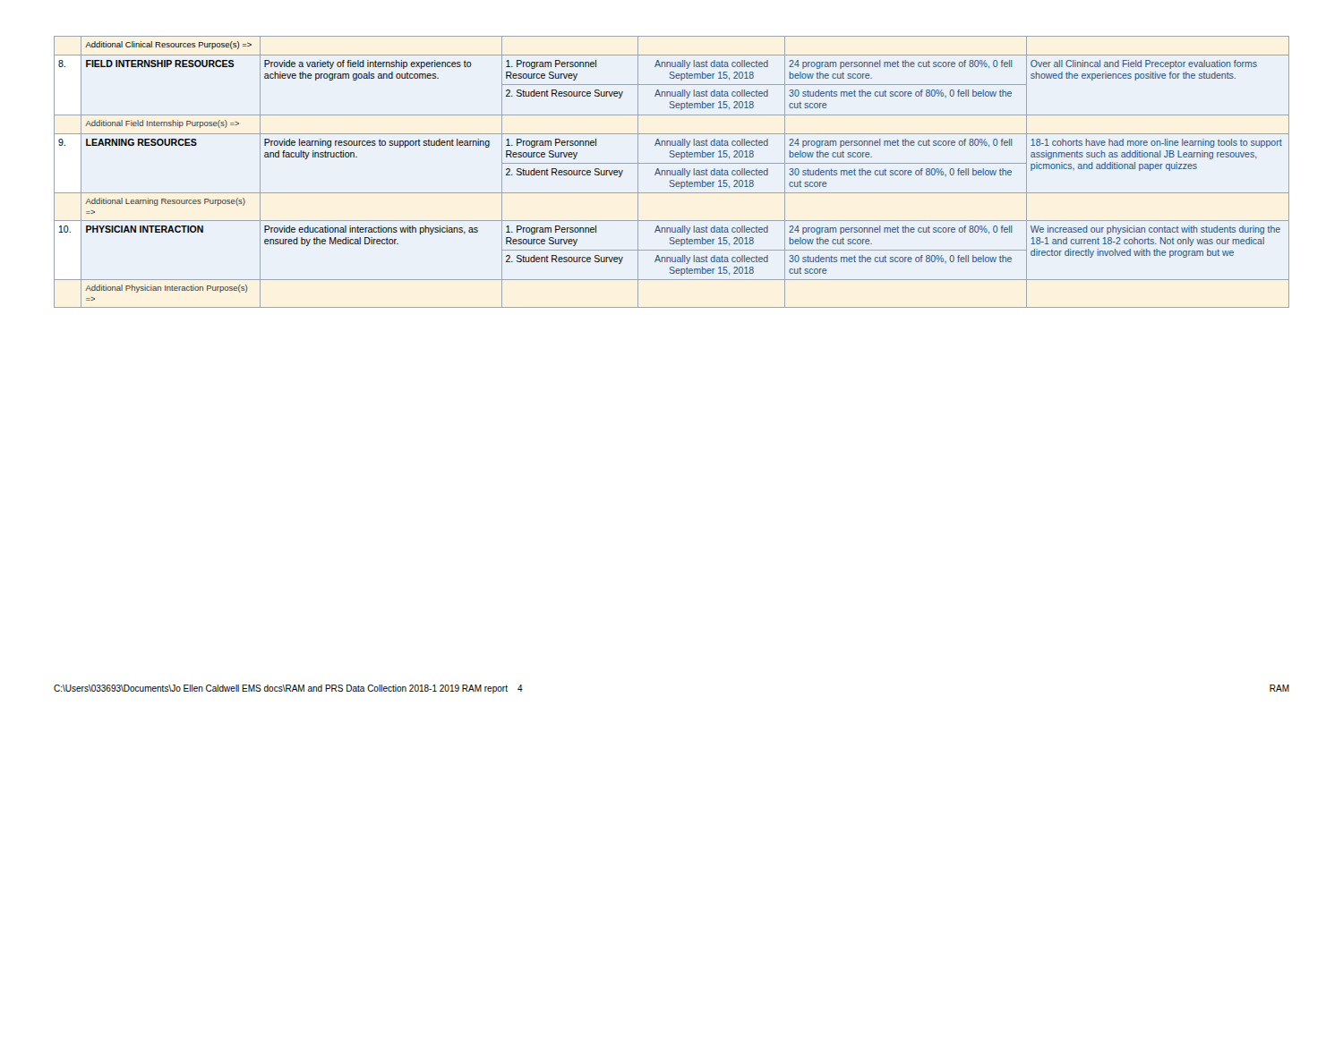| | Additional Clinical Resources Purpose(s) => | | | | | |
| 8. | FIELD INTERNSHIP RESOURCES | Provide a variety of field internship experiences to achieve the program goals and outcomes. | 1. Program Personnel Resource Survey | Annually last data collected September 15, 2018 | 24 program personnel met the cut score of 80%, 0 fell below the cut score. | Over all Clinincal and Field Preceptor evaluation forms showed the experiences positive for the students. |
| 2. Student Resource Survey | Annually last data collected September 15, 2018 | 30 students met the cut score of 80%, 0 fell below the cut score |
| | Additional Field Internship Purpose(s) => | | | | | |
| 9. | LEARNING RESOURCES | Provide learning resources to support student learning and faculty instruction. | 1. Program Personnel Resource Survey | Annually last data collected September 15, 2018 | 24 program personnel met the cut score of 80%, 0 fell below the cut score. | 18-1 cohorts have had more on-line learning tools to support assignments such as additional JB Learning resouves, picmonics, and additional paper quizzes |
| 2. Student Resource Survey | Annually last data collected September 15, 2018 | 30 students met the cut score of 80%, 0 fell below the cut score |
| | Additional Learning Resources Purpose(s) => | | | | | |
| 10. | PHYSICIAN INTERACTION | Provide educational interactions with physicians, as ensured by the Medical Director. | 1. Program Personnel Resource Survey | Annually last data collected September 15, 2018 | 24 program personnel met the cut score of 80%, 0 fell below the cut score. | We increased our physician contact with students during the 18-1 and current 18-2 cohorts. Not only was our medical director directly involved with the program but we |
| 2. Student Resource Survey | Annually last data collected September 15, 2018 | 30 students met the cut score of 80%, 0 fell below the cut score |
| | Additional Physician Interaction Purpose(s) => | | | | | |
C:\Users\033693\Documents\Jo Ellen Caldwell EMS docs\RAM and PRS Data Collection 2018-1 2019 RAM report 4
RAM